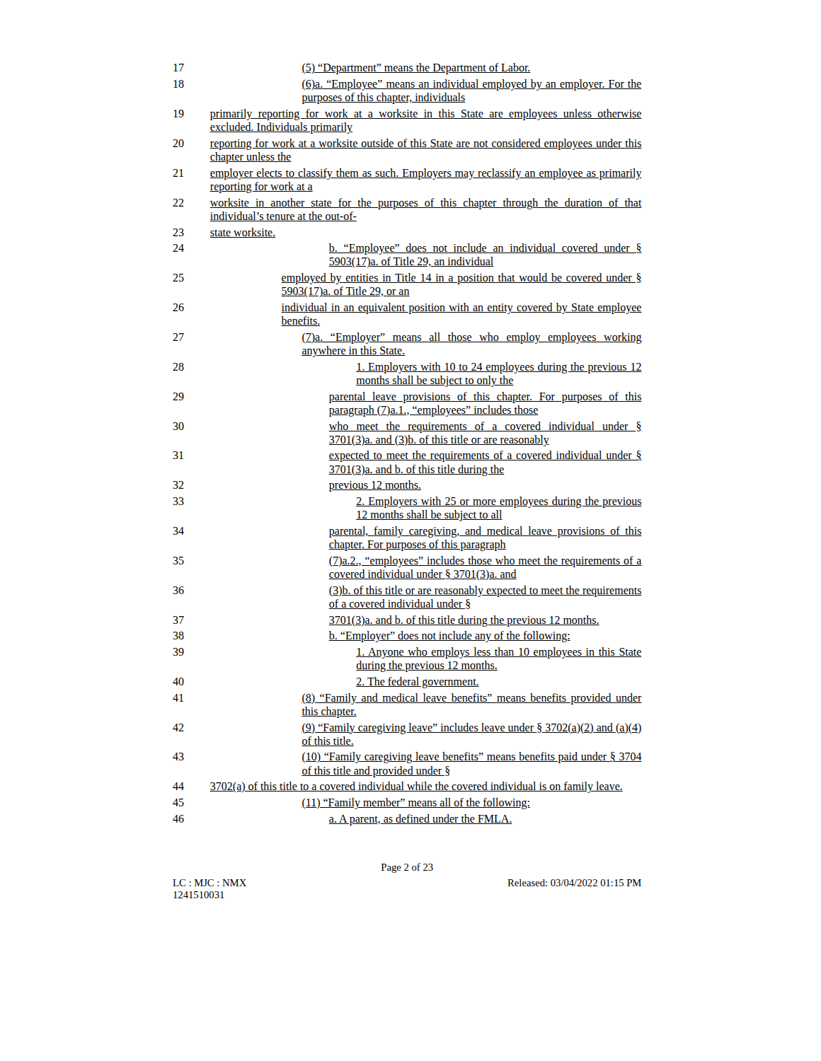| 17 | (5) “Department” means the Department of Labor. |
| 18 | (6)a. “Employee” means an individual employed by an employer. For the purposes of this chapter, individuals |
| 19 | primarily reporting for work at a worksite in this State are employees unless otherwise excluded. Individuals primarily |
| 20 | reporting for work at a worksite outside of this State are not considered employees under this chapter unless the |
| 21 | employer elects to classify them as such. Employers may reclassify an employee as primarily reporting for work at a |
| 22 | worksite in another state for the purposes of this chapter through the duration of that individual’s tenure at the out-of- |
| 23 | state worksite. |
| 24 | b. “Employee” does not include an individual covered under § 5903(17)a. of Title 29, an individual |
| 25 | employed by entities in Title 14 in a position that would be covered under § 5903(17)a. of Title 29, or an |
| 26 | individual in an equivalent position with an entity covered by State employee benefits. |
| 27 | (7)a. “Employer” means all those who employ employees working anywhere in this State. |
| 28 | 1. Employers with 10 to 24 employees during the previous 12 months shall be subject to only the |
| 29 | parental leave provisions of this chapter. For purposes of this paragraph (7)a.1., “employees” includes those |
| 30 | who meet the requirements of a covered individual under § 3701(3)a. and (3)b. of this title or are reasonably |
| 31 | expected to meet the requirements of a covered individual under § 3701(3)a. and b. of this title during the |
| 32 | previous 12 months. |
| 33 | 2. Employers with 25 or more employees during the previous 12 months shall be subject to all |
| 34 | parental, family caregiving, and medical leave provisions of this chapter. For purposes of this paragraph |
| 35 | (7)a.2., “employees” includes those who meet the requirements of a covered individual under § 3701(3)a. and |
| 36 | (3)b. of this title or are reasonably expected to meet the requirements of a covered individual under § |
| 37 | 3701(3)a. and b. of this title during the previous 12 months. |
| 38 | b. “Employer” does not include any of the following: |
| 39 | 1. Anyone who employs less than 10 employees in this State during the previous 12 months. |
| 40 | 2. The federal government. |
| 41 | (8) “Family and medical leave benefits” means benefits provided under this chapter. |
| 42 | (9) “Family caregiving leave” includes leave under § 3702(a)(2) and (a)(4) of this title. |
| 43 | (10) “Family caregiving leave benefits” means benefits paid under § 3704 of this title and provided under § |
| 44 | 3702(a) of this title to a covered individual while the covered individual is on family leave. |
| 45 | (11) “Family member” means all of the following: |
| 46 | a. A parent, as defined under the FMLA. |
Page 2 of 23
LC : MJC : NMX
1241510031
Released: 03/04/2022 01:15 PM